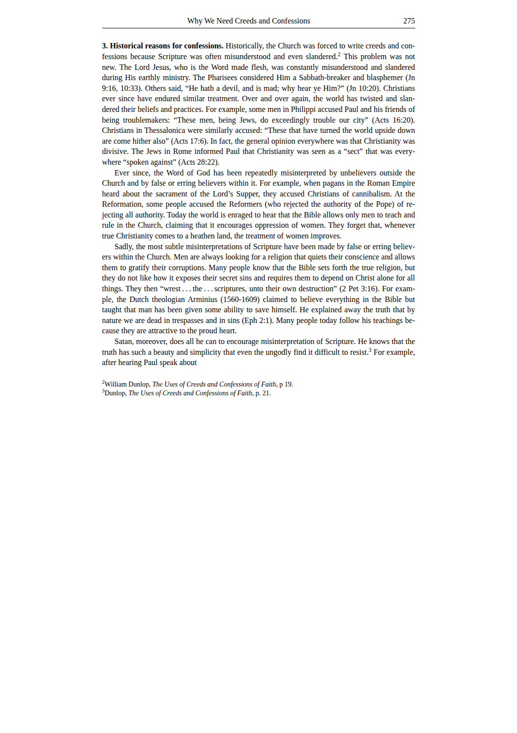Why We Need Creeds and Confessions 275
3. Historical reasons for confessions. Historically, the Church was forced to write creeds and confessions because Scripture was often misunderstood and even slandered.2 This problem was not new. The Lord Jesus, who is the Word made flesh, was constantly misunderstood and slandered during His earthly ministry. The Pharisees considered Him a Sabbath-breaker and blasphemer (Jn 9:16, 10:33). Others said, “He hath a devil, and is mad; why hear ye Him?” (Jn 10:20). Christians ever since have endured similar treatment. Over and over again, the world has twisted and slandered their beliefs and practices. For example, some men in Philippi accused Paul and his friends of being troublemakers: “These men, being Jews, do exceedingly trouble our city” (Acts 16:20). Christians in Thessalonica were similarly accused: “These that have turned the world upside down are come hither also” (Acts 17:6). In fact, the general opinion everywhere was that Christianity was divisive. The Jews in Rome informed Paul that Christianity was seen as a “sect” that was everywhere “spoken against” (Acts 28:22).
Ever since, the Word of God has been repeatedly misinterpreted by unbelievers outside the Church and by false or erring believers within it. For example, when pagans in the Roman Empire heard about the sacrament of the Lord’s Supper, they accused Christians of cannibalism. At the Reformation, some people accused the Reformers (who rejected the authority of the Pope) of rejecting all authority. Today the world is enraged to hear that the Bible allows only men to teach and rule in the Church, claiming that it encourages oppression of women. They forget that, whenever true Christianity comes to a heathen land, the treatment of women improves.
Sadly, the most subtle misinterpretations of Scripture have been made by false or erring believers within the Church. Men are always looking for a religion that quiets their conscience and allows them to gratify their corruptions. Many people know that the Bible sets forth the true religion, but they do not like how it exposes their secret sins and requires them to depend on Christ alone for all things. They then “wrest . . . the . . . scriptures, unto their own destruction” (2 Pet 3:16). For example, the Dutch theologian Arminius (1560-1609) claimed to believe everything in the Bible but taught that man has been given some ability to save himself. He explained away the truth that by nature we are dead in trespasses and in sins (Eph 2:1). Many people today follow his teachings because they are attractive to the proud heart.
Satan, moreover, does all he can to encourage misinterpretation of Scripture. He knows that the truth has such a beauty and simplicity that even the ungodly find it difficult to resist.3 For example, after hearing Paul speak about
2William Dunlop, The Uses of Creeds and Confessions of Faith, p 19.
3Dunlop, The Uses of Creeds and Confessions of Faith, p. 21.